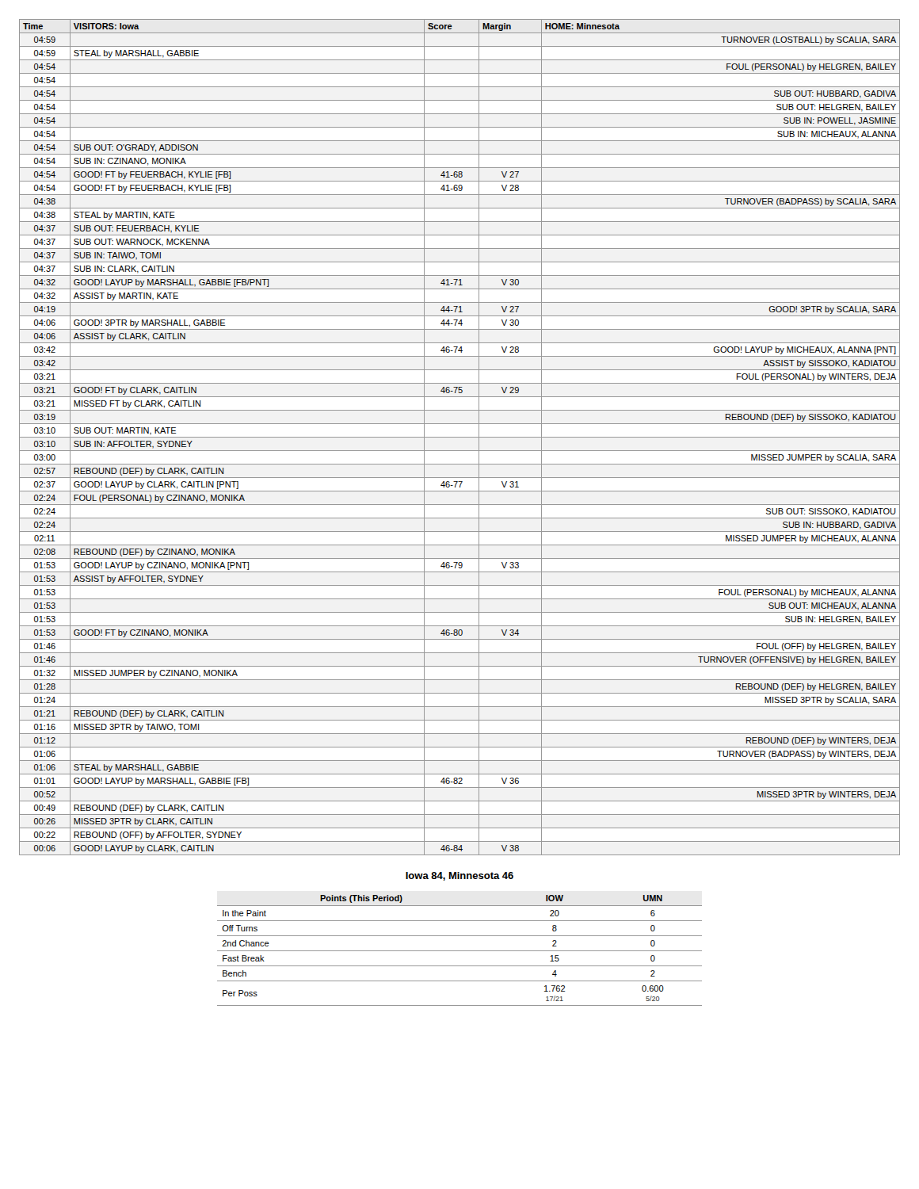| Time | VISITORS: Iowa | Score | Margin | HOME: Minnesota |
| --- | --- | --- | --- | --- |
| 04:59 | | | | TURNOVER (LOSTBALL) by SCALIA, SARA |
| 04:59 | STEAL by MARSHALL, GABBIE | | | |
| 04:54 | | | | FOUL (PERSONAL) by HELGREN, BAILEY |
| 04:54 | | | | |
| 04:54 | | | | SUB OUT: HUBBARD, GADIVA |
| 04:54 | | | | SUB OUT: HELGREN, BAILEY |
| 04:54 | | | | SUB IN: POWELL, JASMINE |
| 04:54 | | | | SUB IN: MICHEAUX, ALANNA |
| 04:54 | SUB OUT: O'GRADY, ADDISON | | | |
| 04:54 | SUB IN: CZINANO, MONIKA | | | |
| 04:54 | GOOD! FT by FEUERBACH, KYLIE [FB] | 41-68 | V 27 | |
| 04:54 | GOOD! FT by FEUERBACH, KYLIE [FB] | 41-69 | V 28 | |
| 04:38 | | | | TURNOVER (BADPASS) by SCALIA, SARA |
| 04:38 | STEAL by MARTIN, KATE | | | |
| 04:37 | SUB OUT: FEUERBACH, KYLIE | | | |
| 04:37 | SUB OUT: WARNOCK, MCKENNA | | | |
| 04:37 | SUB IN: TAIWO, TOMI | | | |
| 04:37 | SUB IN: CLARK, CAITLIN | | | |
| 04:32 | GOOD! LAYUP by MARSHALL, GABBIE [FB/PNT] | 41-71 | V 30 | |
| 04:32 | ASSIST by MARTIN, KATE | | | |
| 04:19 | | 44-71 | V 27 | GOOD! 3PTR by SCALIA, SARA |
| 04:06 | GOOD! 3PTR by MARSHALL, GABBIE | 44-74 | V 30 | |
| 04:06 | ASSIST by CLARK, CAITLIN | | | |
| 03:42 | | 46-74 | V 28 | GOOD! LAYUP by MICHEAUX, ALANNA [PNT] |
| 03:42 | | | | ASSIST by SISSOKO, KADIATOU |
| 03:21 | | | | FOUL (PERSONAL) by WINTERS, DEJA |
| 03:21 | GOOD! FT by CLARK, CAITLIN | 46-75 | V 29 | |
| 03:21 | MISSED FT by CLARK, CAITLIN | | | |
| 03:19 | | | | REBOUND (DEF) by SISSOKO, KADIATOU |
| 03:10 | SUB OUT: MARTIN, KATE | | | |
| 03:10 | SUB IN: AFFOLTER, SYDNEY | | | |
| 03:00 | | | | MISSED JUMPER by SCALIA, SARA |
| 02:57 | REBOUND (DEF) by CLARK, CAITLIN | | | |
| 02:37 | GOOD! LAYUP by CLARK, CAITLIN [PNT] | 46-77 | V 31 | |
| 02:24 | FOUL (PERSONAL) by CZINANO, MONIKA | | | |
| 02:24 | | | | SUB OUT: SISSOKO, KADIATOU |
| 02:24 | | | | SUB IN: HUBBARD, GADIVA |
| 02:11 | | | | MISSED JUMPER by MICHEAUX, ALANNA |
| 02:08 | REBOUND (DEF) by CZINANO, MONIKA | | | |
| 01:53 | GOOD! LAYUP by CZINANO, MONIKA [PNT] | 46-79 | V 33 | |
| 01:53 | ASSIST by AFFOLTER, SYDNEY | | | |
| 01:53 | | | | FOUL (PERSONAL) by MICHEAUX, ALANNA |
| 01:53 | | | | SUB OUT: MICHEAUX, ALANNA |
| 01:53 | | | | SUB IN: HELGREN, BAILEY |
| 01:53 | GOOD! FT by CZINANO, MONIKA | 46-80 | V 34 | |
| 01:46 | | | | FOUL (OFF) by HELGREN, BAILEY |
| 01:46 | | | | TURNOVER (OFFENSIVE) by HELGREN, BAILEY |
| 01:32 | MISSED JUMPER by CZINANO, MONIKA | | | |
| 01:28 | | | | REBOUND (DEF) by HELGREN, BAILEY |
| 01:24 | | | | MISSED 3PTR by SCALIA, SARA |
| 01:21 | REBOUND (DEF) by CLARK, CAITLIN | | | |
| 01:16 | MISSED 3PTR by TAIWO, TOMI | | | |
| 01:12 | | | | REBOUND (DEF) by WINTERS, DEJA |
| 01:06 | | | | TURNOVER (BADPASS) by WINTERS, DEJA |
| 01:06 | STEAL by MARSHALL, GABBIE | | | |
| 01:01 | GOOD! LAYUP by MARSHALL, GABBIE [FB] | 46-82 | V 36 | |
| 00:52 | | | | MISSED 3PTR by WINTERS, DEJA |
| 00:49 | REBOUND (DEF) by CLARK, CAITLIN | | | |
| 00:26 | MISSED 3PTR by CLARK, CAITLIN | | | |
| 00:22 | REBOUND (OFF) by AFFOLTER, SYDNEY | | | |
| 00:06 | GOOD! LAYUP by CLARK, CAITLIN | 46-84 | V 38 | |
Iowa 84, Minnesota 46
| Points (This Period) | IOW | UMN |
| --- | --- | --- |
| In the Paint | 20 | 6 |
| Off Turns | 8 | 0 |
| 2nd Chance | 2 | 0 |
| Fast Break | 15 | 0 |
| Bench | 4 | 2 |
| Per Poss | 1.762 17/21 | 0.600 5/20 |